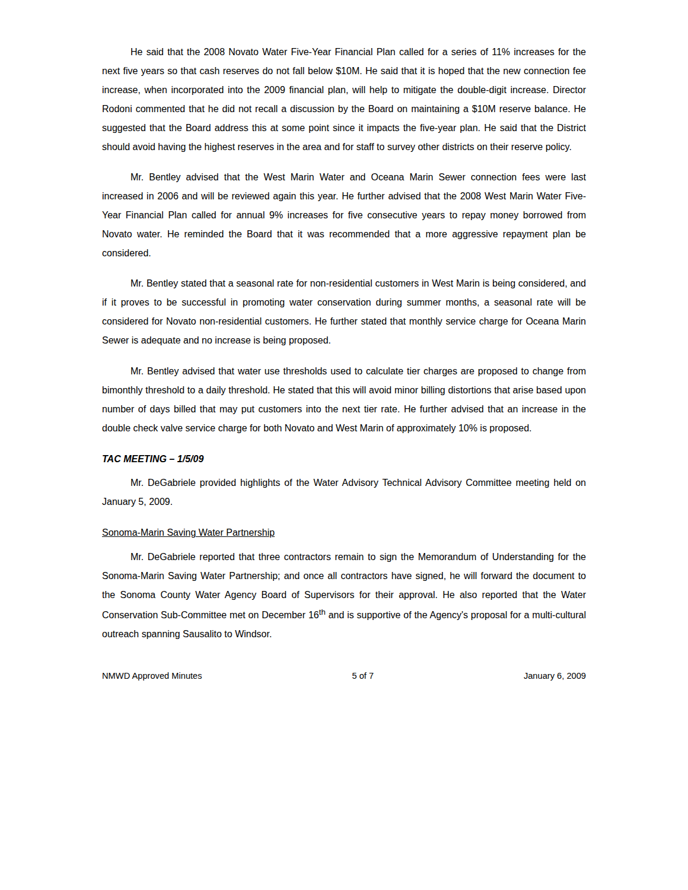He said that the 2008 Novato Water Five-Year Financial Plan called for a series of 11% increases for the next five years so that cash reserves do not fall below $10M. He said that it is hoped that the new connection fee increase, when incorporated into the 2009 financial plan, will help to mitigate the double-digit increase. Director Rodoni commented that he did not recall a discussion by the Board on maintaining a $10M reserve balance. He suggested that the Board address this at some point since it impacts the five-year plan. He said that the District should avoid having the highest reserves in the area and for staff to survey other districts on their reserve policy.
Mr. Bentley advised that the West Marin Water and Oceana Marin Sewer connection fees were last increased in 2006 and will be reviewed again this year. He further advised that the 2008 West Marin Water Five-Year Financial Plan called for annual 9% increases for five consecutive years to repay money borrowed from Novato water. He reminded the Board that it was recommended that a more aggressive repayment plan be considered.
Mr. Bentley stated that a seasonal rate for non-residential customers in West Marin is being considered, and if it proves to be successful in promoting water conservation during summer months, a seasonal rate will be considered for Novato non-residential customers. He further stated that monthly service charge for Oceana Marin Sewer is adequate and no increase is being proposed.
Mr. Bentley advised that water use thresholds used to calculate tier charges are proposed to change from bimonthly threshold to a daily threshold. He stated that this will avoid minor billing distortions that arise based upon number of days billed that may put customers into the next tier rate. He further advised that an increase in the double check valve service charge for both Novato and West Marin of approximately 10% is proposed.
TAC MEETING – 1/5/09
Mr. DeGabriele provided highlights of the Water Advisory Technical Advisory Committee meeting held on January 5, 2009.
Sonoma-Marin Saving Water Partnership
Mr. DeGabriele reported that three contractors remain to sign the Memorandum of Understanding for the Sonoma-Marin Saving Water Partnership; and once all contractors have signed, he will forward the document to the Sonoma County Water Agency Board of Supervisors for their approval. He also reported that the Water Conservation Sub-Committee met on December 16th and is supportive of the Agency's proposal for a multi-cultural outreach spanning Sausalito to Windsor.
NMWD Approved Minutes 5 of 7 January 6, 2009